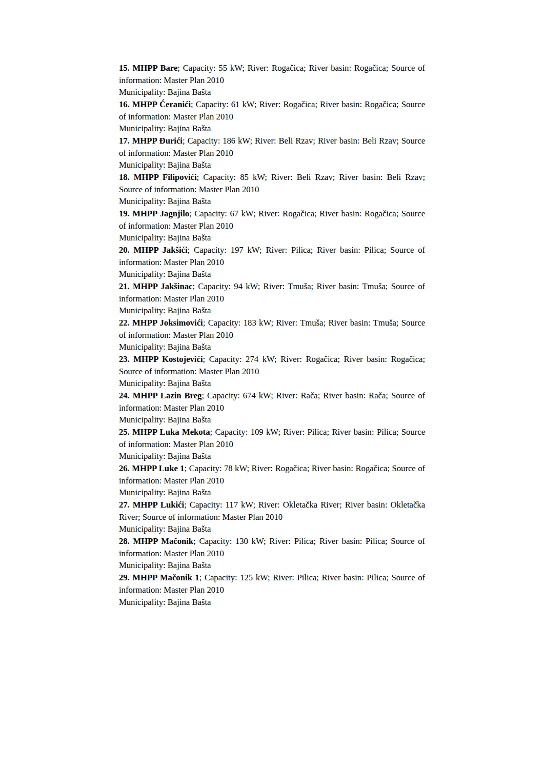15. MHPP Bare; Capacity: 55 kW; River: Rogačica; River basin: Rogačica; Source of information: Master Plan 2010
Municipality: Bajina Bašta
16. MHPP Ćeranići; Capacity: 61 kW; River: Rogačica; River basin: Rogačica; Source of information: Master Plan 2010
Municipality: Bajina Bašta
17. MHPP Đurići; Capacity: 186 kW; River: Beli Rzav; River basin: Beli Rzav; Source of information: Master Plan 2010
Municipality: Bajina Bašta
18. MHPP Filipovići; Capacity: 85 kW; River: Beli Rzav; River basin: Beli Rzav; Source of information: Master Plan 2010
Municipality: Bajina Bašta
19. MHPP Jagnjilo; Capacity: 67 kW; River: Rogačica; River basin: Rogačica; Source of information: Master Plan 2010
Municipality: Bajina Bašta
20. MHPP Jakšići; Capacity: 197 kW; River: Pilica; River basin: Pilica; Source of information: Master Plan 2010
Municipality: Bajina Bašta
21. MHPP Jakšinac; Capacity: 94 kW; River: Tmuša; River basin: Tmuša; Source of information: Master Plan 2010
Municipality: Bajina Bašta
22. MHPP Joksimovići; Capacity: 183 kW; River: Tmuša; River basin: Tmuša; Source of information: Master Plan 2010
Municipality: Bajina Bašta
23. MHPP Kostojevići; Capacity: 274 kW; River: Rogačica; River basin: Rogačica; Source of information: Master Plan 2010
Municipality: Bajina Bašta
24. MHPP Lazin Breg; Capacity: 674 kW; River: Rača; River basin: Rača; Source of information: Master Plan 2010
Municipality: Bajina Bašta
25. MHPP Luka Mekota; Capacity: 109 kW; River: Pilica; River basin: Pilica; Source of information: Master Plan 2010
Municipality: Bajina Bašta
26. MHPP Luke 1; Capacity: 78 kW; River: Rogačica; River basin: Rogačica; Source of information: Master Plan 2010
Municipality: Bajina Bašta
27. MHPP Lukići; Capacity: 117 kW; River: Okletačka River; River basin: Okletačka River; Source of information: Master Plan 2010
Municipality: Bajina Bašta
28. MHPP Mačonik; Capacity: 130 kW; River: Pilica; River basin: Pilica; Source of information: Master Plan 2010
Municipality: Bajina Bašta
29. MHPP Mačonik 1; Capacity: 125 kW; River: Pilica; River basin: Pilica; Source of information: Master Plan 2010
Municipality: Bajina Bašta